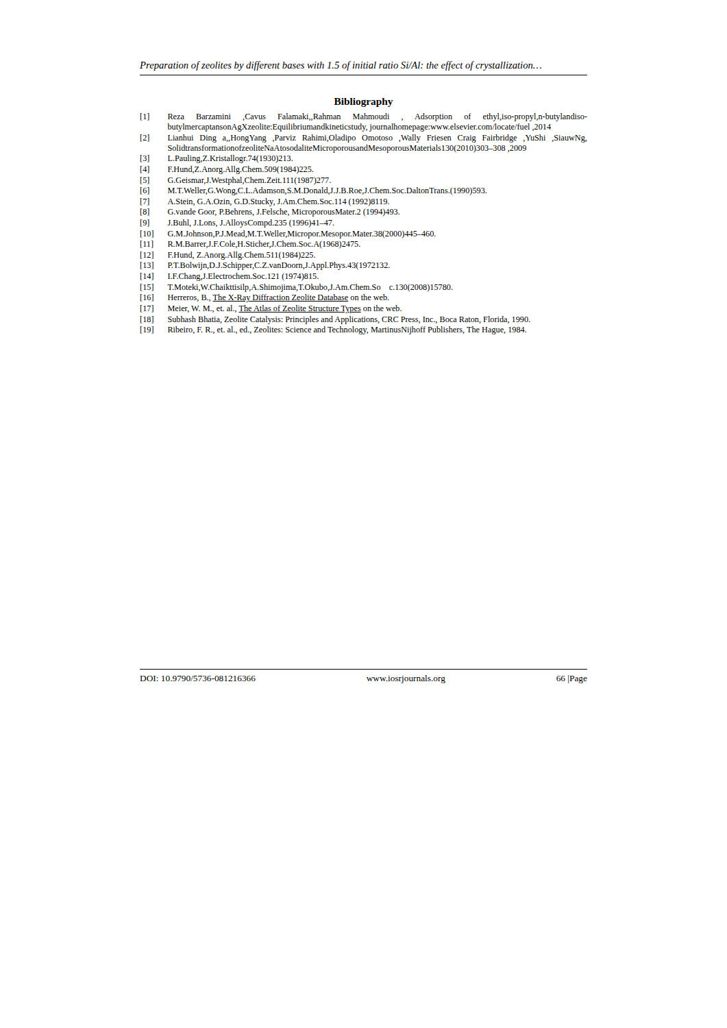Preparation of zeolites by different bases with 1.5 of initial ratio Si/Al: the effect of crystallization…
Bibliography
| [1] | Reza Barzamini ,Cavus Falamaki,,Rahman Mahmoudi , Adsorption of ethyl,iso-propyl,n-butylandiso- butylmercaptansonAgXzeolite:Equilibriumandkineticstudy, journalhomepage:www.elsevier.com/locate/fuel ,2014 |
| [2] | Lianhui Ding a,,HongYang ,Parviz Rahimi,Oladipo Omotoso ,Wally Friesen Craig Fairbridge ,YuShi ,SiauwNg, SolidtransformationofzeoliteNaAtosodaliteMicroporousandMesoporousMaterials130(2010)303–308 ,2009 |
| [3] | L.Pauling,Z.Kristallogr.74(1930)213. |
| [4] | F.Hund,Z.Anorg.Allg.Chem.509(1984)225. |
| [5] | G.Geismar,J.Westphal,Chem.Zeit.111(1987)277. |
| [6] | M.T.Weller,G.Wong,C.L.Adamson,S.M.Donald,J.J.B.Roe,J.Chem.Soc.DaltonTrans.(1990)593. |
| [7] | A.Stein, G.A.Ozin, G.D.Stucky, J.Am.Chem.Soc.114 (1992)8119. |
| [8] | G.vande Goor, P.Behrens, J.Felsche, MicroporousMater.2 (1994)493. |
| [9] | J.Buhl, J.Lons, J.AlloysCompd.235 (1996)41–47. |
| [10] | G.M.Johnson,P.J.Mead,M.T.Weller,Micropor.Mesopor.Mater.38(2000)445–460. |
| [11] | R.M.Barrer,J.F.Cole,H.Sticher,J.Chem.Soc.A(1968)2475. |
| [12] | F.Hund, Z.Anorg.Allg.Chem.511(1984)225. |
| [13] | P.T.Bolwijn,D.J.Schipper,C.Z.vanDoorn,J.Appl.Phys.43(1972132. |
| [14] | I.F.Chang,J.Electrochem.Soc.121 (1974)815. |
| [15] | T.Moteki,W.Chaikttisilp,A.Shimojima,T.Okubo,J.Am.Chem.So c.130(2008)15780. |
| [16] | Herreros, B., The X-Ray Diffraction Zeolite Database on the web. |
| [17] | Meier, W. M., et. al., The Atlas of Zeolite Structure Types on the web. |
| [18] | Subhash Bhatia, Zeolite Catalysis: Principles and Applications, CRC Press, Inc., Boca Raton, Florida, 1990. |
| [19] | Ribeiro, F. R., et. al., ed., Zeolites: Science and Technology, MartinusNijhoff Publishers, The Hague, 1984. |
DOI: 10.9790/5736-081216366
www.iosrjournals.org
66 |Page